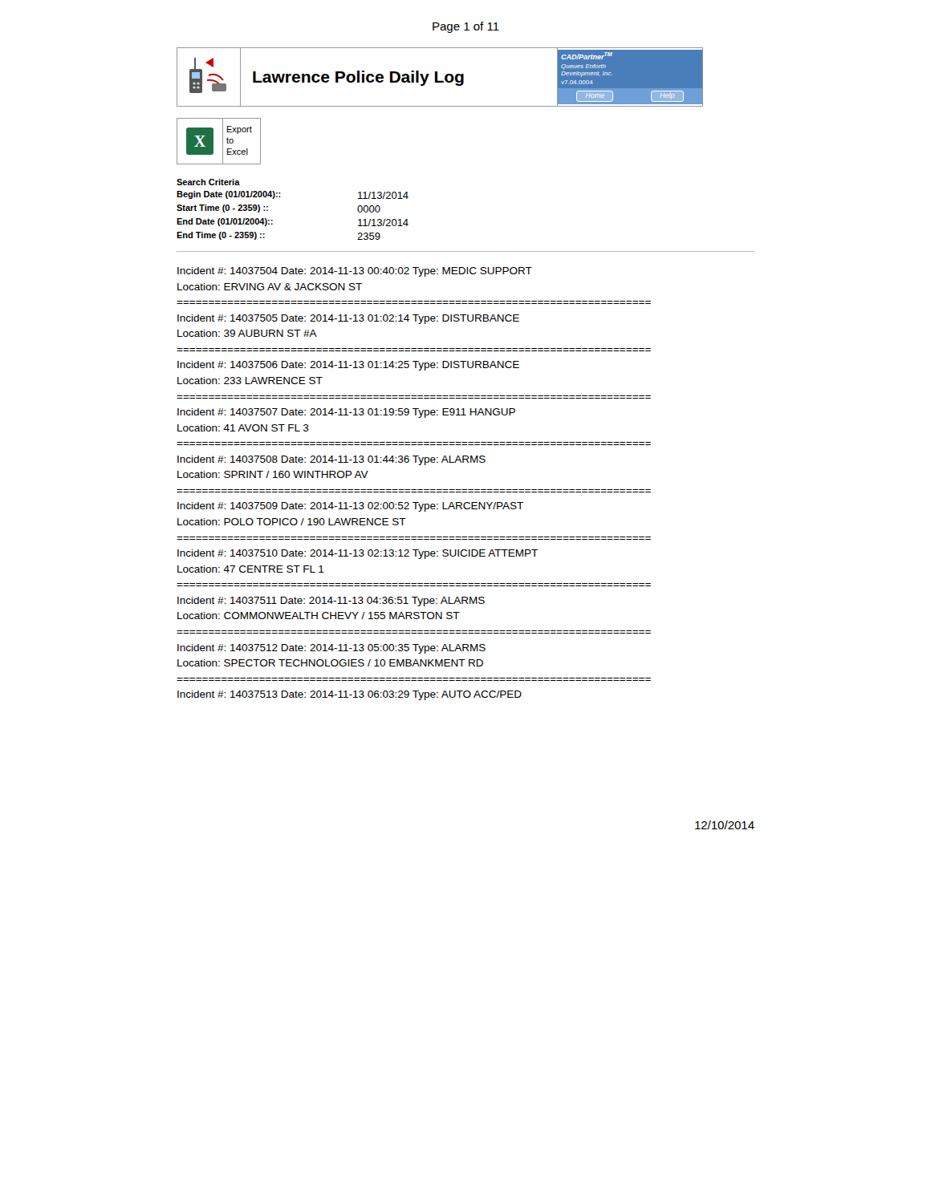Page 1 of 11
| | Lawrence Police Daily Log | CAD/Partner TM Queues Enforth Development, Inc. v7.04.0004 Home Help |
| X | Export to Excel |
Search Criteria
| Begin Date (01/01/2004):: | 11/13/2014 |
| Start Time (0 - 2359) :: | 0000 |
| End Date (01/01/2004):: | 11/13/2014 |
| End Time (0 - 2359) :: | 2359 |
Incident #: 14037504 Date: 2014-11-13 00:40:02 Type: MEDIC SUPPORT
Location: ERVING AV & JACKSON ST
===========================================================================
Incident #: 14037505 Date: 2014-11-13 01:02:14 Type: DISTURBANCE
Location: 39 AUBURN ST #A
===========================================================================
Incident #: 14037506 Date: 2014-11-13 01:14:25 Type: DISTURBANCE
Location: 233 LAWRENCE ST
===========================================================================
Incident #: 14037507 Date: 2014-11-13 01:19:59 Type: E911 HANGUP
Location: 41 AVON ST FL 3
===========================================================================
Incident #: 14037508 Date: 2014-11-13 01:44:36 Type: ALARMS
Location: SPRINT / 160 WINTHROP AV
===========================================================================
Incident #: 14037509 Date: 2014-11-13 02:00:52 Type: LARCENY/PAST
Location: POLO TOPICO / 190 LAWRENCE ST
===========================================================================
Incident #: 14037510 Date: 2014-11-13 02:13:12 Type: SUICIDE ATTEMPT
Location: 47 CENTRE ST FL 1
===========================================================================
Incident #: 14037511 Date: 2014-11-13 04:36:51 Type: ALARMS
Location: COMMONWEALTH CHEVY / 155 MARSTON ST
===========================================================================
Incident #: 14037512 Date: 2014-11-13 05:00:35 Type: ALARMS
Location: SPECTOR TECHNOLOGIES / 10 EMBANKMENT RD
===========================================================================
Incident #: 14037513 Date: 2014-11-13 06:03:29 Type: AUTO ACC/PED
12/10/2014